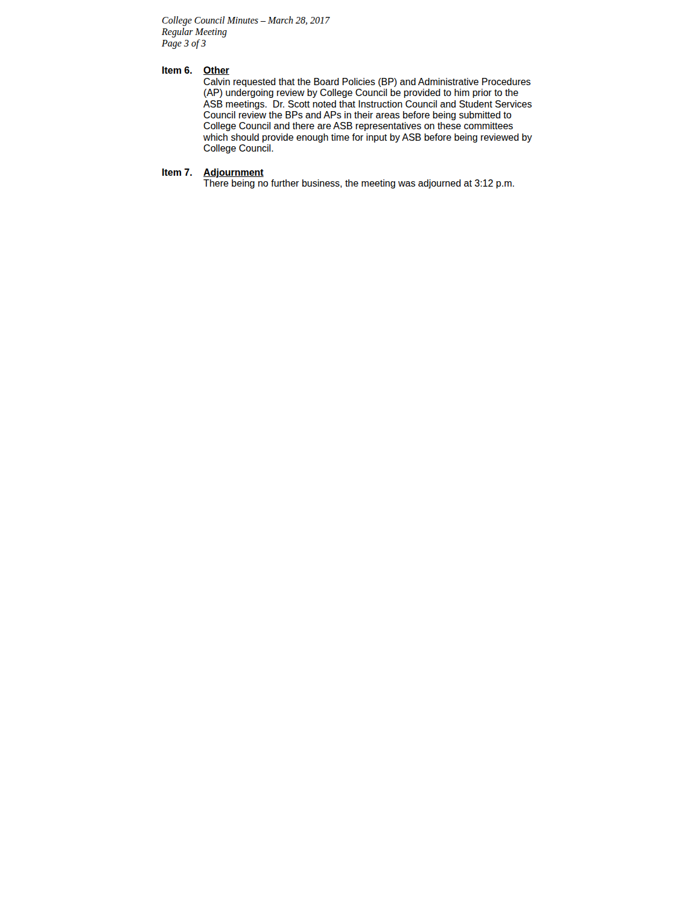College Council Minutes – March 28, 2017
Regular Meeting
Page 3 of 3
Item 6. Other
Calvin requested that the Board Policies (BP) and Administrative Procedures (AP) undergoing review by College Council be provided to him prior to the ASB meetings. Dr. Scott noted that Instruction Council and Student Services Council review the BPs and APs in their areas before being submitted to College Council and there are ASB representatives on these committees which should provide enough time for input by ASB before being reviewed by College Council.
Item 7. Adjournment
There being no further business, the meeting was adjourned at 3:12 p.m.